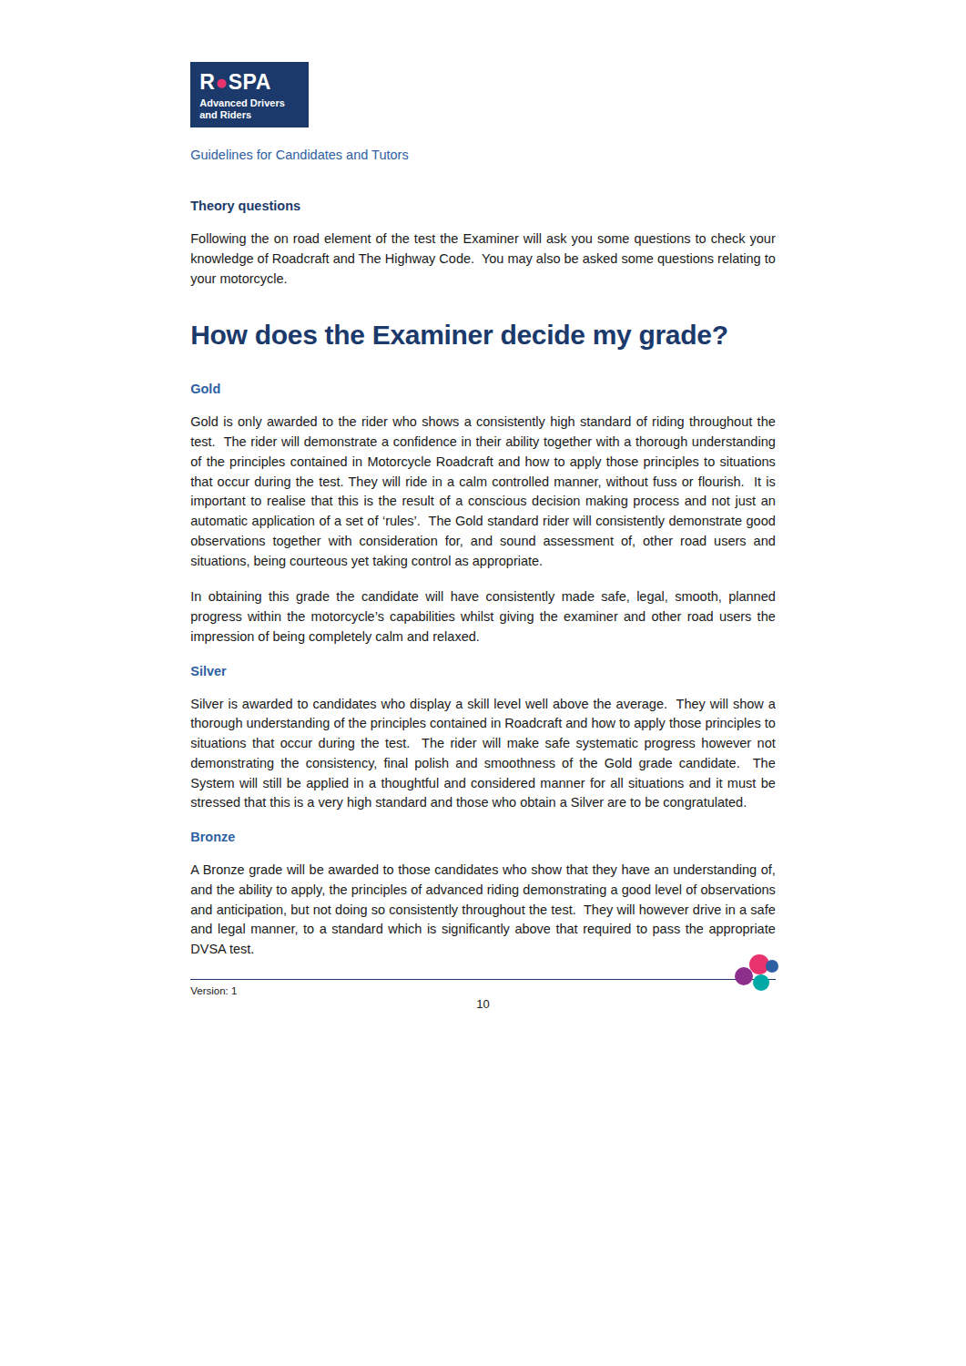R●SPA
Advanced Drivers
and Riders
Guidelines for Candidates and Tutors
Theory questions
Following the on road element of the test the Examiner will ask you some questions to check your knowledge of Roadcraft and The Highway Code. You may also be asked some questions relating to your motorcycle.
How does the Examiner decide my grade?
Gold
Gold is only awarded to the rider who shows a consistently high standard of riding throughout the test. The rider will demonstrate a confidence in their ability together with a thorough understanding of the principles contained in Motorcycle Roadcraft and how to apply those principles to situations that occur during the test. They will ride in a calm controlled manner, without fuss or flourish. It is important to realise that this is the result of a conscious decision making process and not just an automatic application of a set of ‘rules’. The Gold standard rider will consistently demonstrate good observations together with consideration for, and sound assessment of, other road users and situations, being courteous yet taking control as appropriate.
In obtaining this grade the candidate will have consistently made safe, legal, smooth, planned progress within the motorcycle’s capabilities whilst giving the examiner and other road users the impression of being completely calm and relaxed.
Silver
Silver is awarded to candidates who display a skill level well above the average. They will show a thorough understanding of the principles contained in Roadcraft and how to apply those principles to situations that occur during the test. The rider will make safe systematic progress however not demonstrating the consistency, final polish and smoothness of the Gold grade candidate. The System will still be applied in a thoughtful and considered manner for all situations and it must be stressed that this is a very high standard and those who obtain a Silver are to be congratulated.
Bronze
A Bronze grade will be awarded to those candidates who show that they have an understanding of, and the ability to apply, the principles of advanced riding demonstrating a good level of observations and anticipation, but not doing so consistently throughout the test. They will however drive in a safe and legal manner, to a standard which is significantly above that required to pass the appropriate DVSA test.
Version: 1
10